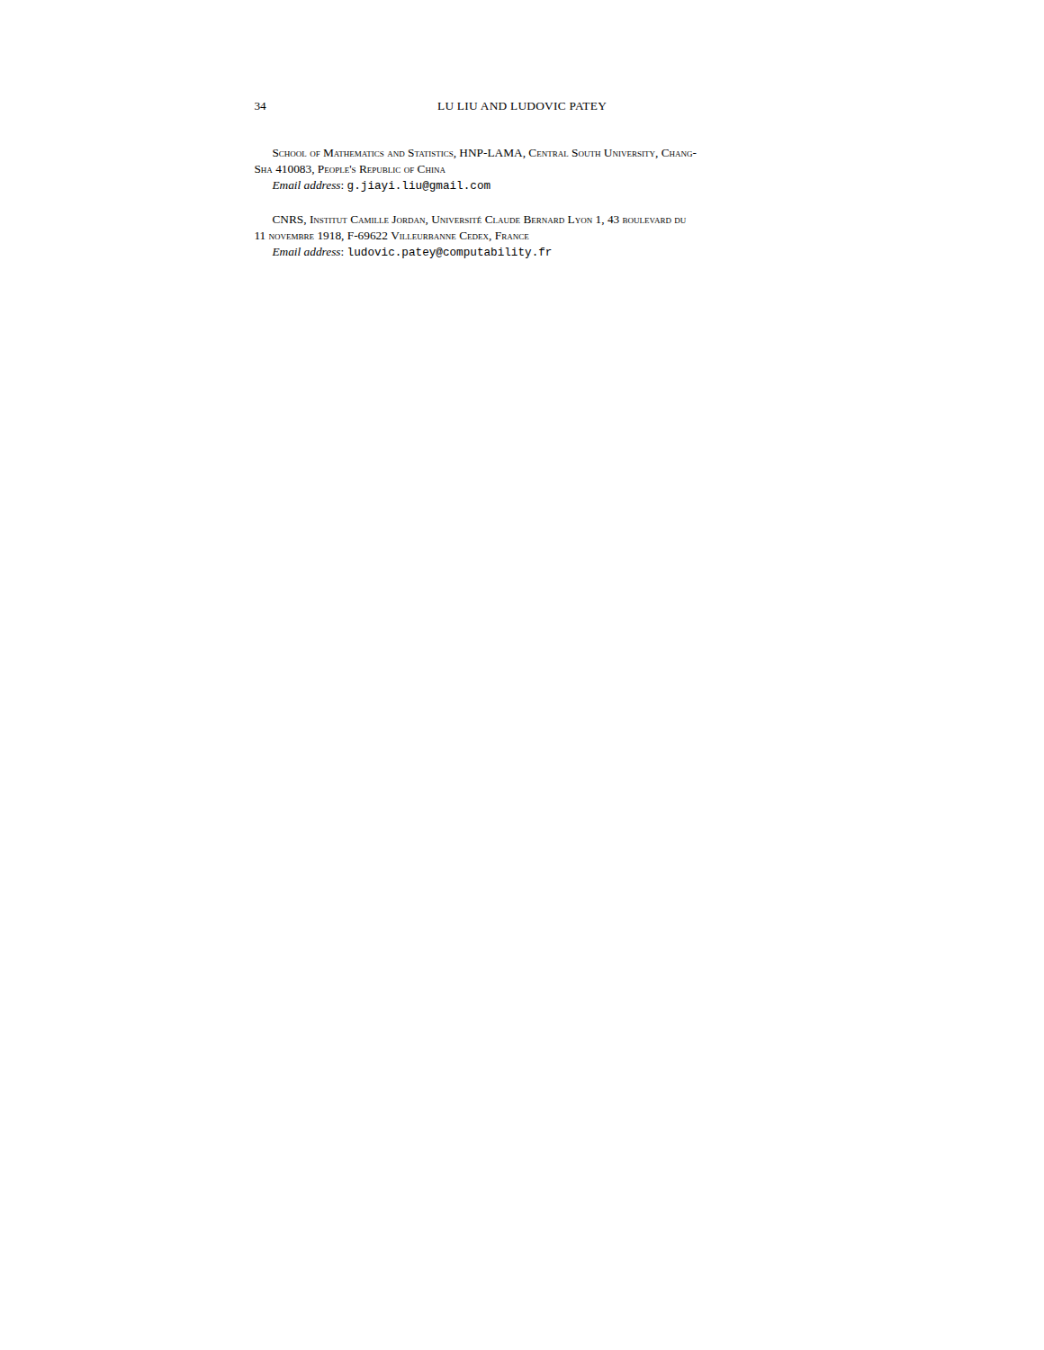34 Lu Liu and Ludovic Patey
School of Mathematics and Statistics, HNP-LAMA, Central South University, Chang-
Sha 410083, People's Republic of China
Email address: g.jiayi.liu@gmail.com
CNRS, Institut Camille Jordan, Université Claude Bernard Lyon 1, 43 boulevard du
11 novembre 1918, F-69622 Villeurbanne Cedex, France
Email address: ludovic.patey@computability.fr